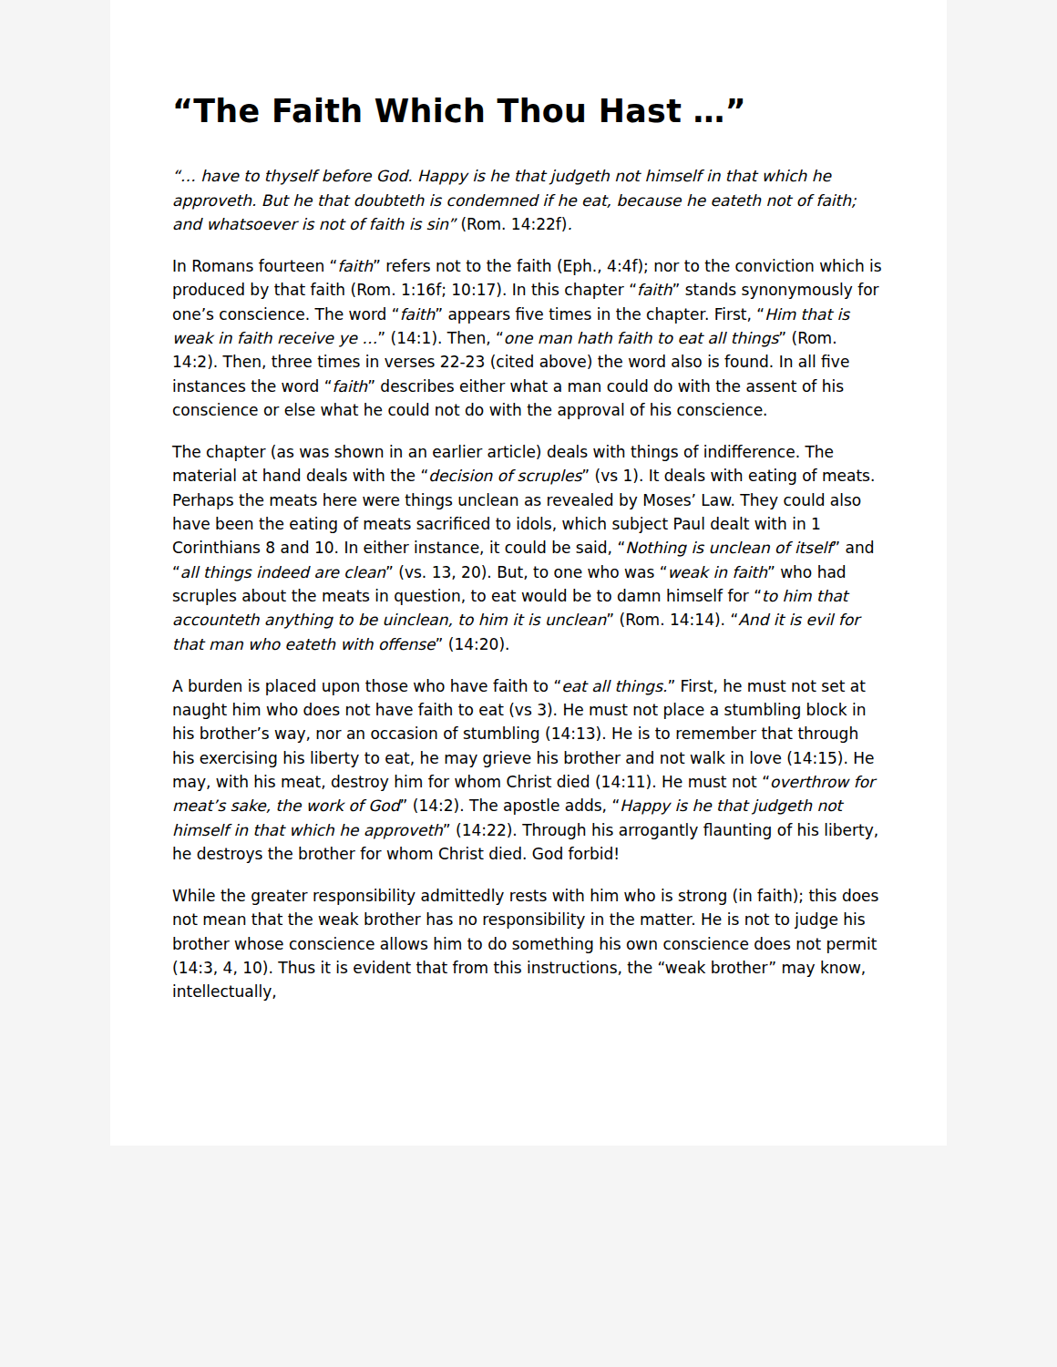“The Faith Which Thou Hast …”
“… have to thyself before God. Happy is he that judgeth not himself in that which he approveth. But he that doubteth is condemned if he eat, because he eateth not of faith; and whatsoever is not of faith is sin” (Rom. 14:22f).
In Romans fourteen “faith” refers not to the faith (Eph., 4:4f); nor to the conviction which is produced by that faith (Rom. 1:16f; 10:17). In this chapter “faith” stands synonymously for one’s conscience. The word “faith” appears five times in the chapter. First, “Him that is weak in faith receive ye …” (14:1). Then, “one man hath faith to eat all things” (Rom. 14:2). Then, three times in verses 22-23 (cited above) the word also is found. In all five instances the word “faith” describes either what a man could do with the assent of his conscience or else what he could not do with the approval of his conscience.
The chapter (as was shown in an earlier article) deals with things of indifference. The material at hand deals with the “decision of scruples” (vs 1). It deals with eating of meats. Perhaps the meats here were things unclean as revealed by Moses’ Law. They could also have been the eating of meats sacrificed to idols, which subject Paul dealt with in 1 Corinthians 8 and 10. In either instance, it could be said, “Nothing is unclean of itself” and “all things indeed are clean” (vs. 13, 20). But, to one who was “weak in faith” who had scruples about the meats in question, to eat would be to damn himself for “to him that accounteth anything to be uinclean, to him it is unclean” (Rom. 14:14). “And it is evil for that man who eateth with offense” (14:20).
A burden is placed upon those who have faith to “eat all things.” First, he must not set at naught him who does not have faith to eat (vs 3). He must not place a stumbling block in his brother’s way, nor an occasion of stumbling (14:13). He is to remember that through his exercising his liberty to eat, he may grieve his brother and not walk in love (14:15). He may, with his meat, destroy him for whom Christ died (14:11). He must not “overthrow for meat’s sake, the work of God” (14:2). The apostle adds, “Happy is he that judgeth not himself in that which he approveth” (14:22). Through his arrogantly flaunting of his liberty, he destroys the brother for whom Christ died. God forbid!
While the greater responsibility admittedly rests with him who is strong (in faith); this does not mean that the weak brother has no responsibility in the matter. He is not to judge his brother whose conscience allows him to do something his own conscience does not permit (14:3, 4, 10). Thus it is evident that from this instructions, the “weak brother” may know, intellectually,